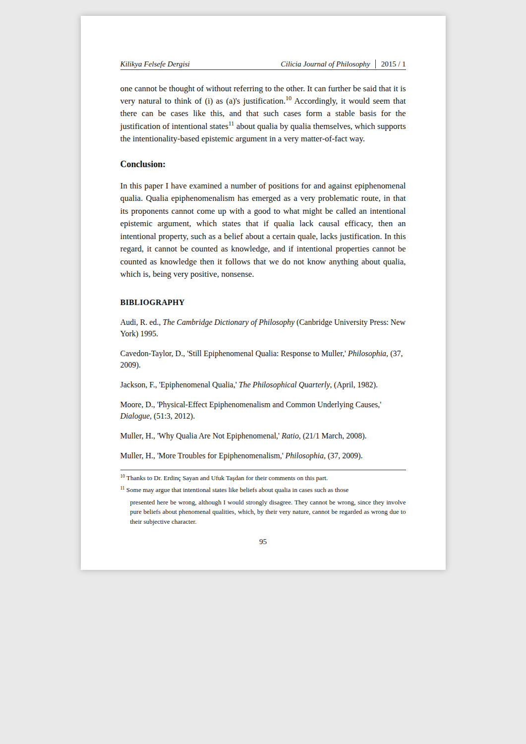Kilikya Felsefe Dergisi Cilicia Journal of Philosophy 2015 / 1
one cannot be thought of without referring to the other. It can further be said that it is very natural to think of (i) as (a)'s justification.10 Accordingly, it would seem that there can be cases like this, and that such cases form a stable basis for the justification of intentional states11 about qualia by qualia themselves, which supports the intentionality-based epistemic argument in a very matter-of-fact way.
Conclusion:
In this paper I have examined a number of positions for and against epiphenomenal qualia. Qualia epiphenomenalism has emerged as a very problematic route, in that its proponents cannot come up with a good to what might be called an intentional epistemic argument, which states that if qualia lack causal efficacy, then an intentional property, such as a belief about a certain quale, lacks justification. In this regard, it cannot be counted as knowledge, and if intentional properties cannot be counted as knowledge then it follows that we do not know anything about qualia, which is, being very positive, nonsense.
BIBLIOGRAPHY
Audi, R. ed., The Cambridge Dictionary of Philosophy (Canbridge University Press: New York) 1995.
Cavedon-Taylor, D., 'Still Epiphenomenal Qualia: Response to Muller,' Philosophia, (37, 2009).
Jackson, F., 'Epiphenomenal Qualia,' The Philosophical Quarterly, (April, 1982).
Moore, D., 'Physical-Effect Epiphenomenalism and Common Underlying Causes,' Dialogue, (51:3, 2012).
Muller, H., 'Why Qualia Are Not Epiphenomenal,' Ratio, (21/1 March, 2008).
Muller, H., 'More Troubles for Epiphenomenalism,' Philosophia, (37, 2009).
10 Thanks to Dr. Erdinç Sayan and Ufuk Taşdan for their comments on this part.
11 Some may argue that intentional states like beliefs about qualia in cases such as those
presented here be wrong, although I would strongly disagree. They cannot be wrong, since they involve pure beliefs about phenomenal qualities, which, by their very nature, cannot be regarded as wrong due to their subjective character.
95